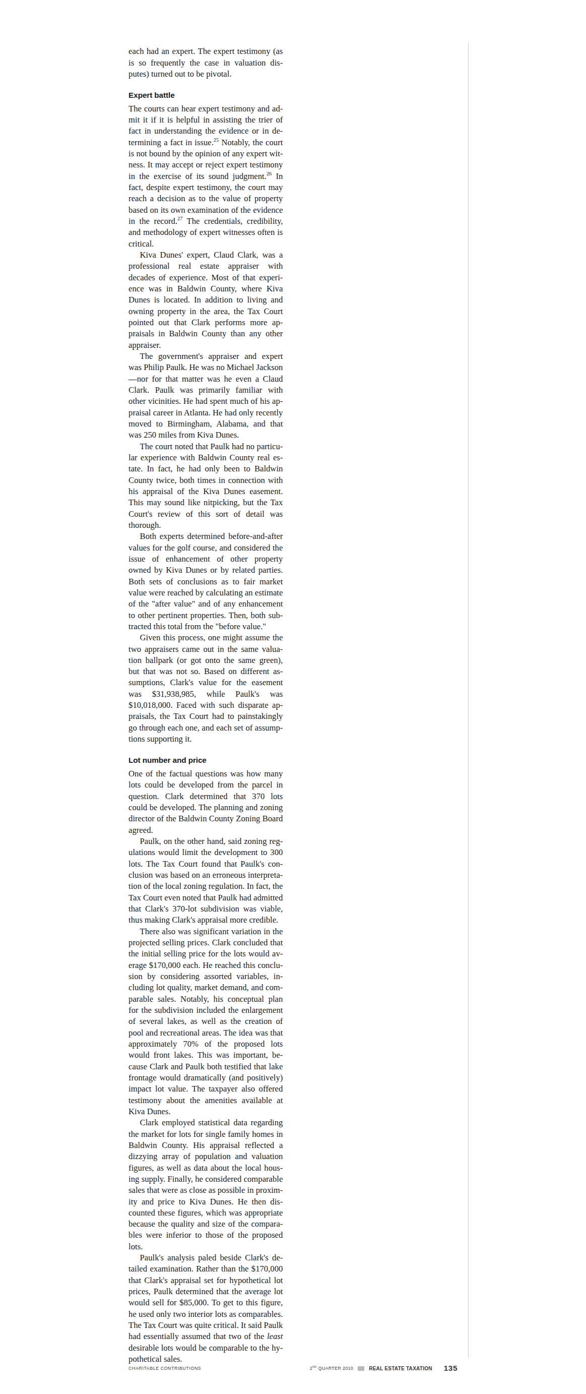each had an expert. The expert testimony (as is so frequently the case in valuation disputes) turned out to be pivotal.
Expert battle
The courts can hear expert testimony and admit it if it is helpful in assisting the trier of fact in understanding the evidence or in determining a fact in issue.25 Notably, the court is not bound by the opinion of any expert witness. It may accept or reject expert testimony in the exercise of its sound judgment.26 In fact, despite expert testimony, the court may reach a decision as to the value of property based on its own examination of the evidence in the record.27 The credentials, credibility, and methodology of expert witnesses often is critical.
Kiva Dunes' expert, Claud Clark, was a professional real estate appraiser with decades of experience. Most of that experience was in Baldwin County, where Kiva Dunes is located. In addition to living and owning property in the area, the Tax Court pointed out that Clark performs more appraisals in Baldwin County than any other appraiser.
The government's appraiser and expert was Philip Paulk. He was no Michael Jackson—nor for that matter was he even a Claud Clark. Paulk was primarily familiar with other vicinities. He had spent much of his appraisal career in Atlanta. He had only recently moved to Birmingham, Alabama, and that was 250 miles from Kiva Dunes.
The court noted that Paulk had no particular experience with Baldwin County real estate. In fact, he had only been to Baldwin County twice, both times in connection with his appraisal of the Kiva Dunes easement. This may sound like nitpicking, but the Tax Court's review of this sort of detail was thorough.
Both experts determined before-and-after values for the golf course, and considered the issue of enhancement of other property owned by Kiva Dunes or by related parties. Both sets of conclusions as to fair market value were reached by calculating an estimate of the "after value" and of any enhancement to other pertinent properties. Then, both subtracted this total from the "before value."
Given this process, one might assume the two appraisers came out in the same valuation ballpark (or got onto the same green), but that was not so. Based on different assumptions, Clark's value for the easement was $31,938,985, while Paulk's was $10,018,000. Faced with such disparate appraisals, the Tax Court had to painstakingly go through each one, and each set of assumptions supporting it.
Lot number and price
One of the factual questions was how many lots could be developed from the parcel in question. Clark determined that 370 lots could be developed. The planning and zoning director of the Baldwin County Zoning Board agreed.
Paulk, on the other hand, said zoning regulations would limit the development to 300 lots. The Tax Court found that Paulk's conclusion was based on an erroneous interpretation of the local zoning regulation. In fact, the Tax Court even noted that Paulk had admitted that Clark's 370-lot subdivision was viable, thus making Clark's appraisal more credible.
There also was significant variation in the projected selling prices. Clark concluded that the initial selling price for the lots would average $170,000 each. He reached this conclusion by considering assorted variables, including lot quality, market demand, and comparable sales. Notably, his conceptual plan for the subdivision included the enlargement of several lakes, as well as the creation of pool and recreational areas. The idea was that approximately 70% of the proposed lots would front lakes. This was important, because Clark and Paulk both testified that lake frontage would dramatically (and positively) impact lot value. The taxpayer also offered testimony about the amenities available at Kiva Dunes.
Clark employed statistical data regarding the market for lots for single family homes in Baldwin County. His appraisal reflected a dizzying array of population and valuation figures, as well as data about the local housing supply. Finally, he considered comparable sales that were as close as possible in proximity and price to Kiva Dunes. He then discounted these figures, which was appropriate because the quality and size of the comparables were inferior to those of the proposed lots.
Paulk's analysis paled beside Clark's detailed examination. Rather than the $170,000 that Clark's appraisal set for hypothetical lot prices, Paulk determined that the average lot would sell for $85,000. To get to this figure, he used only two interior lots as comparables. The Tax Court was quite critical. It said Paulk had essentially assumed that two of the least desirable lots would be comparable to the hypothetical sales.
Charitable Contributions
2ND QUARTER 2010 REAL ESTATE TAXATION 135